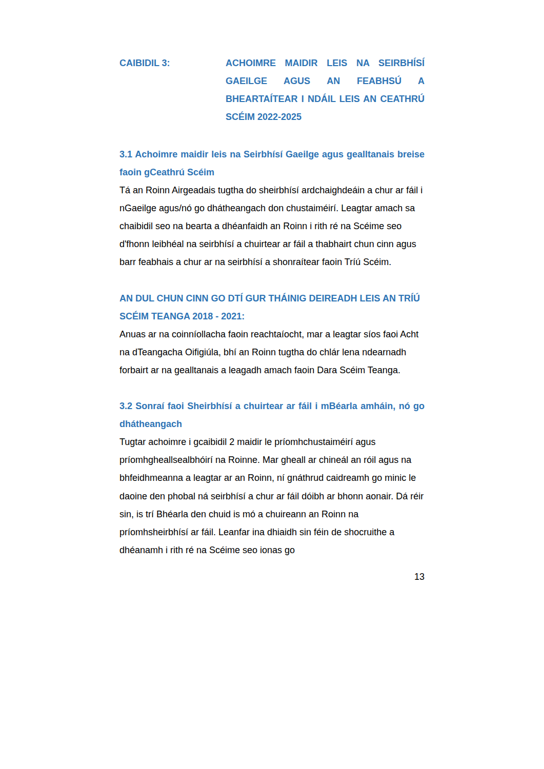Caibidil 3: Achoimre maidir leis na Seirbhísí Gaeilge agus an Feabhsú a Bheartaítear i ndáil leis an Ceathrú Scéim 2022-2025
3.1 Achoimre maidir leis na Seirbhísí Gaeilge agus gealltanais breise faoin gCeathrú Scéim
Tá an Roinn Airgeadais tugtha do sheirbhísí ardchaighdeáin a chur ar fáil i nGaeilge agus/nó go dhátheangach don chustaiméirí. Leagtar amach sa chaibidil seo na bearta a dhéanfaidh an Roinn i rith ré na Scéime seo d'fhonn leibhéal na seirbhísí a chuirtear ar fáil a thabhairt chun cinn agus barr feabhais a chur ar na seirbhísí a shonraítear faoin Tríú Scéim.
An dul chun cinn go dtí gur tháinig deireadh leis an Tríú Scéim Teanga 2018 - 2021:
Anuas ar na coinníollacha faoin reachtaíocht, mar a leagtar síos faoi Acht na dTeangacha Oifigiúla, bhí an Roinn tugtha do chlár lena ndearnadh forbairt ar na gealltanais a leagadh amach faoin Dara Scéim Teanga.
3.2 Sonraí faoi Sheirbhísí a chuirtear ar fáil i mBéarla amháin, nó go dhátheangach
Tugtar achoimre i gcaibidil 2 maidir le príomhchustaiméirí agus príomhgheallsealbhóirí na Roinne. Mar gheall ar chineál an róil agus na bhfeidhmeanna a leagtar ar an Roinn, ní gnáthrud caidreamh go minic le daoine den phobal ná seirbhísí a chur ar fáil dóibh ar bhonn aonair. Dá réir sin, is trí Bhéarla den chuid is mó a chuireann an Roinn na príomhsheirbhísí ar fáil. Leanfar ina dhiaidh sin féin de shocruithe a dhéanamh i rith ré na Scéime seo ionas go
13